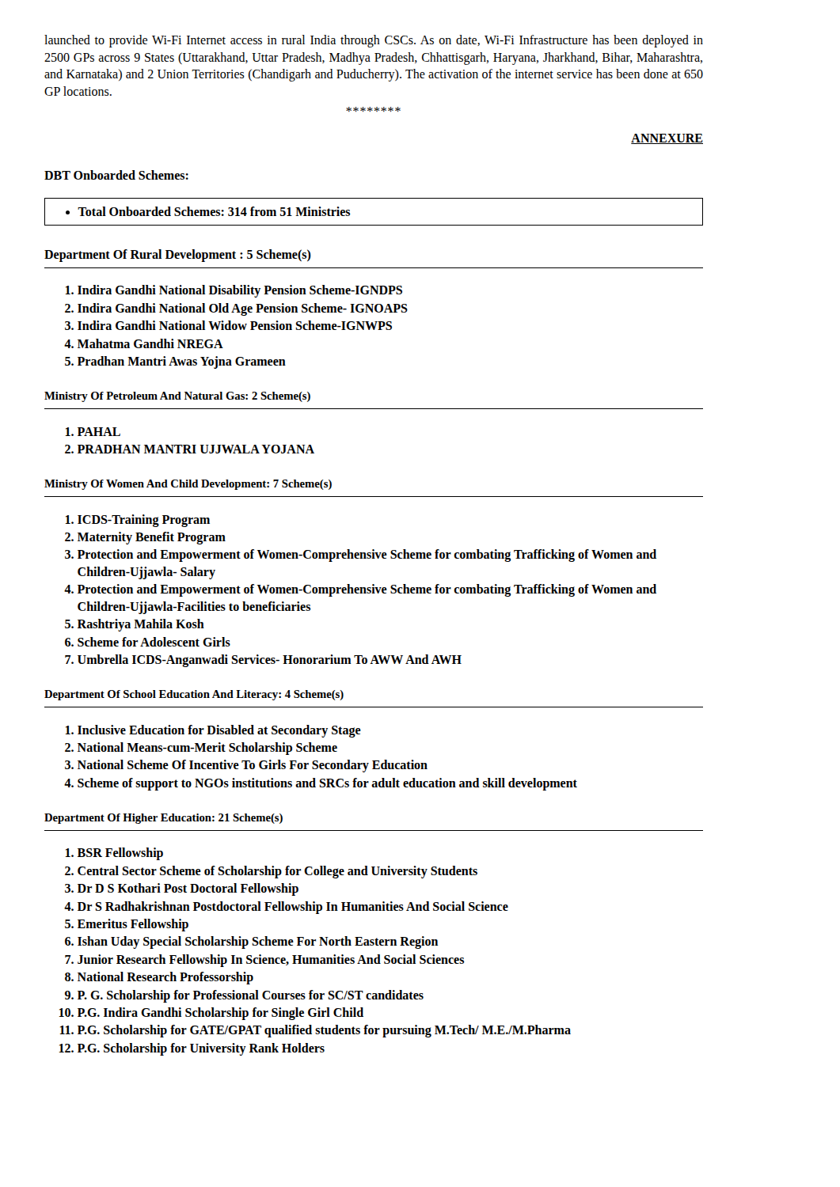launched to provide Wi-Fi Internet access in rural India through CSCs. As on date, Wi-Fi Infrastructure has been deployed in 2500 GPs across 9 States (Uttarakhand, Uttar Pradesh, Madhya Pradesh, Chhattisgarh, Haryana, Jharkhand, Bihar, Maharashtra, and Karnataka) and 2 Union Territories (Chandigarh and Puducherry). The activation of the internet service has been done at 650 GP locations.
********
ANNEXURE
DBT Onboarded Schemes:
Total Onboarded Schemes: 314 from 51 Ministries
Department Of Rural Development : 5 Scheme(s)
Indira Gandhi National Disability Pension Scheme-IGNDPS
Indira Gandhi National Old Age Pension Scheme- IGNOAPS
Indira Gandhi National Widow Pension Scheme-IGNWPS
Mahatma Gandhi NREGA
Pradhan Mantri Awas Yojna Grameen
Ministry Of Petroleum And Natural Gas: 2 Scheme(s)
PAHAL
PRADHAN MANTRI UJJWALA YOJANA
Ministry Of Women And Child Development: 7 Scheme(s)
ICDS-Training Program
Maternity Benefit Program
Protection and Empowerment of Women-Comprehensive Scheme for combating Trafficking of Women and Children-Ujjawla- Salary
Protection and Empowerment of Women-Comprehensive Scheme for combating Trafficking of Women and Children-Ujjawla-Facilities to beneficiaries
Rashtriya Mahila Kosh
Scheme for Adolescent Girls
Umbrella ICDS-Anganwadi Services- Honorarium To AWW And AWH
Department Of School Education And Literacy: 4 Scheme(s)
Inclusive Education for Disabled at Secondary Stage
National Means-cum-Merit Scholarship Scheme
National Scheme Of Incentive To Girls For Secondary Education
Scheme of support to NGOs institutions and SRCs for adult education and skill development
Department Of Higher Education: 21 Scheme(s)
BSR Fellowship
Central Sector Scheme of Scholarship for College and University Students
Dr D S Kothari Post Doctoral Fellowship
Dr S Radhakrishnan Postdoctoral Fellowship In Humanities And Social Science
Emeritus Fellowship
Ishan Uday Special Scholarship Scheme For North Eastern Region
Junior Research Fellowship In Science, Humanities And Social Sciences
National Research Professorship
P. G. Scholarship for Professional Courses for SC/ST candidates
P.G. Indira Gandhi Scholarship for Single Girl Child
P.G. Scholarship for GATE/GPAT qualified students for pursuing M.Tech/ M.E./M.Pharma
P.G. Scholarship for University Rank Holders